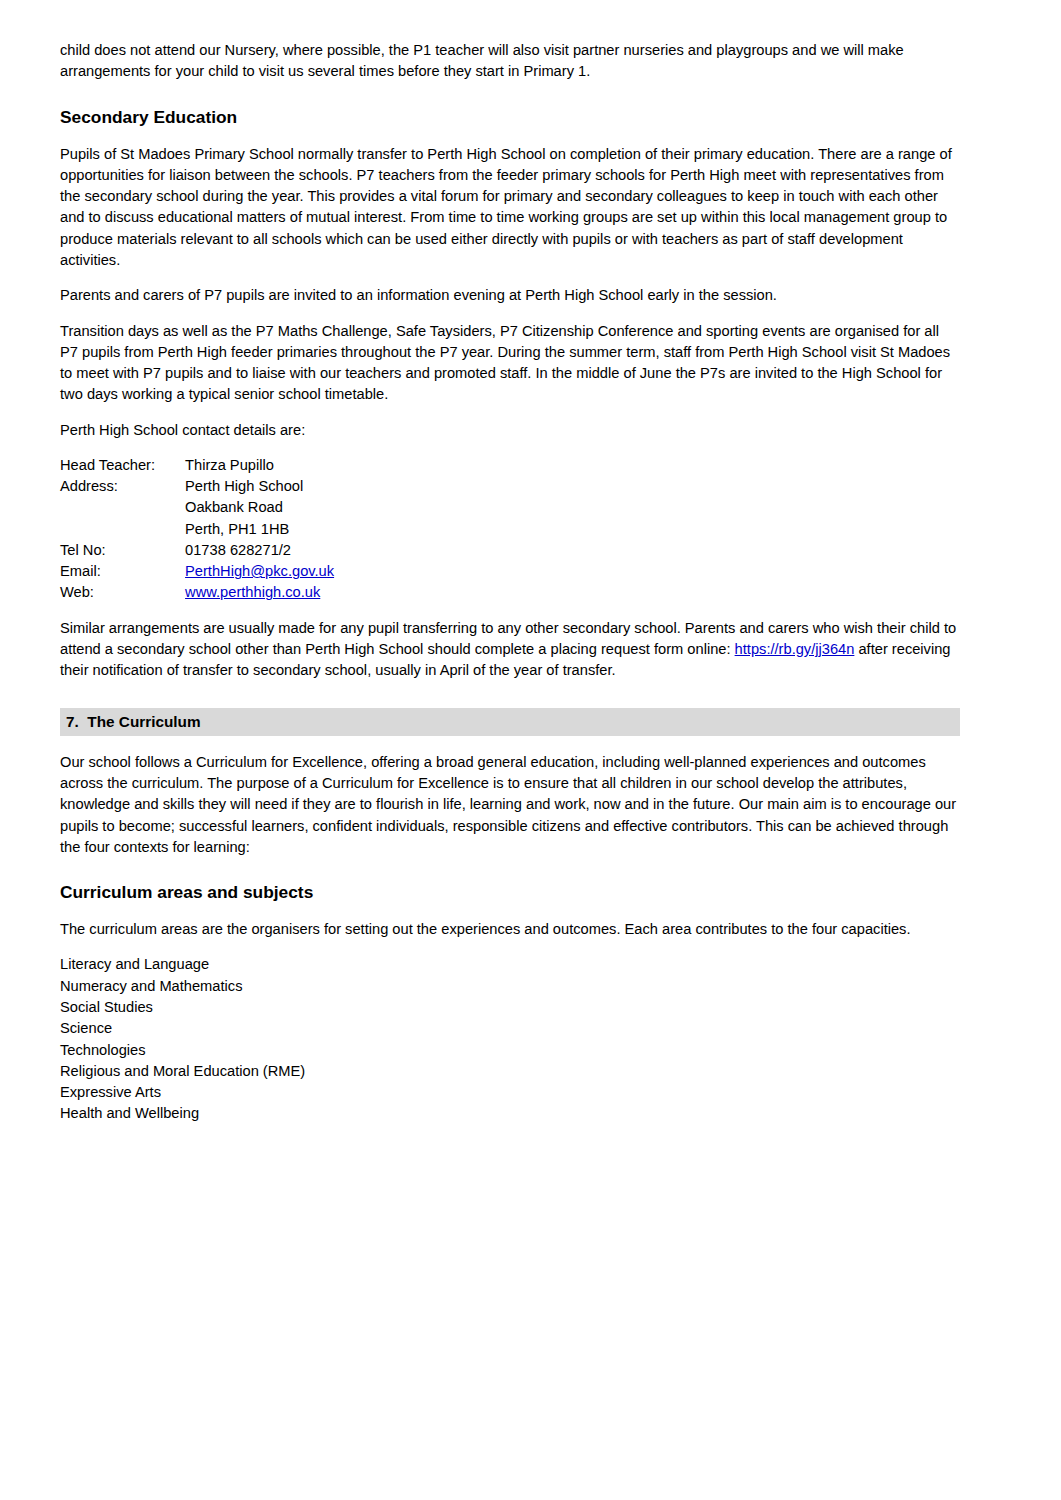child does not attend our Nursery, where possible, the P1 teacher will also visit partner nurseries and playgroups and we will make arrangements for your child to visit us several times before they start in Primary 1.
Secondary Education
Pupils of St Madoes Primary School normally transfer to Perth High School on completion of their primary education. There are a range of opportunities for liaison between the schools. P7 teachers from the feeder primary schools for Perth High meet with representatives from the secondary school during the year. This provides a vital forum for primary and secondary colleagues to keep in touch with each other and to discuss educational matters of mutual interest. From time to time working groups are set up within this local management group to produce materials relevant to all schools which can be used either directly with pupils or with teachers as part of staff development activities.
Parents and carers of P7 pupils are invited to an information evening at Perth High School early in the session.
Transition days as well as the P7 Maths Challenge, Safe Taysiders, P7 Citizenship Conference and sporting events are organised for all P7 pupils from Perth High feeder primaries throughout the P7 year. During the summer term, staff from Perth High School visit St Madoes to meet with P7 pupils and to liaise with our teachers and promoted staff. In the middle of June the P7s are invited to the High School for two days working a typical senior school timetable.
Perth High School contact details are:
| Head Teacher: | Thirza Pupillo |
| Address: | Perth High School Oakbank Road Perth, PH1 1HB |
| Tel No: | 01738 628271/2 |
| Email: | PerthHigh@pkc.gov.uk |
| Web: | www.perthhigh.co.uk |
Similar arrangements are usually made for any pupil transferring to any other secondary school. Parents and carers who wish their child to attend a secondary school other than Perth High School should complete a placing request form online: https://rb.gy/jj364n after receiving their notification of transfer to secondary school, usually in April of the year of transfer.
7. The Curriculum
Our school follows a Curriculum for Excellence, offering a broad general education, including well-planned experiences and outcomes across the curriculum. The purpose of a Curriculum for Excellence is to ensure that all children in our school develop the attributes, knowledge and skills they will need if they are to flourish in life, learning and work, now and in the future. Our main aim is to encourage our pupils to become; successful learners, confident individuals, responsible citizens and effective contributors. This can be achieved through the four contexts for learning:
Curriculum areas and subjects
The curriculum areas are the organisers for setting out the experiences and outcomes. Each area contributes to the four capacities.
Literacy and Language
Numeracy and Mathematics
Social Studies
Science
Technologies
Religious and Moral Education (RME)
Expressive Arts
Health and Wellbeing